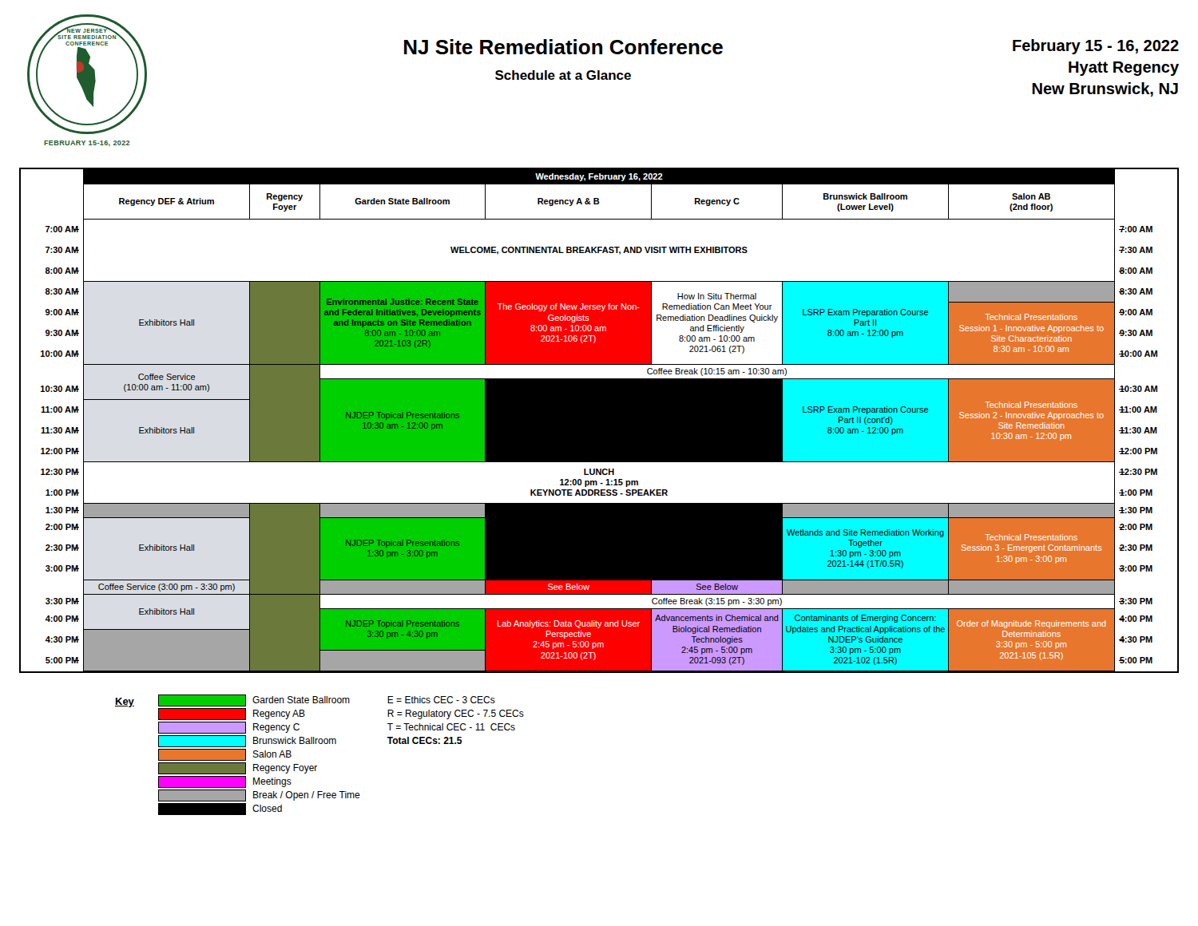NEW JERSEY
SITE REMEDIATION
CONFERENCE
FEBRUARY 15-16, 2022
NJ Site Remediation Conference
Schedule at a Glance
February 15 - 16, 2022
Hyatt Regency
New Brunswick, NJ
| | Wednesday, February 16, 2022 | |
| | Regency DEF & Atrium | Regency Foyer | Garden State Ballroom | Regency A & B | Regency C | Brunswick Ballroom (Lower Level) | Salon AB (2nd floor) | |
| 7:00 AM | | 7:00 AM |
| 7:30 AM | WELCOME, CONTINENTAL BREAKFAST, AND VISIT WITH EXHIBITORS | 7:30 AM |
| 8:00 AM | | 8:00 AM |
| 8:30 AM | Exhibitors Hall | | Environmental Justice: Recent State and Federal Initiatives, Developments and Impacts on Site Remediation 8:00 am - 10:00 am 2021-103 (2R) | The Geology of New Jersey for Non-Geologists 8:00 am - 10:00 am 2021-106 (2T) | How In Situ Thermal Remediation Can Meet Your Remediation Deadlines Quickly and Efficiently 8:00 am - 10:00 am 2021-061 (2T) | LSRP Exam Preparation Course Part II 8:00 am - 12:00 pm | | 8:30 AM |
| 9:00 AM | Technical Presentations Session 1 - Innovative Approaches to Site Characterization 8:30 am - 10:00 am | 9:00 AM |
| 9:30 AM | 9:30 AM |
| 10:00 AM | 10:00 AM |
| | Coffee Service (10:00 am - 11:00 am) | | Coffee Break (10:15 am - 10:30 am) | |
| 10:30 AM | NJDEP Topical Presentations 10:30 am - 12:00 pm | | LSRP Exam Preparation Course Part II (cont'd) 8:00 am - 12:00 pm | Technical Presentations Session 2 - Innovative Approaches to Site Remediation 10:30 am - 12:00 pm | 10:30 AM |
| 11:00 AM | Exhibitors Hall | 11:00 AM |
| 11:30 AM | 11:30 AM |
| 12:00 PM | 12:00 PM |
| 12:30 PM | LUNCH 12:00 pm - 1:15 pm KEYNOTE ADDRESS - SPEAKER | 12:30 PM |
| 1:00 PM | 1:00 PM |
| 1:30 PM | | | | | | | 1:30 PM |
| 2:00 PM | Exhibitors Hall | NJDEP Topical Presentations 1:30 pm - 3:00 pm | | Wetlands and Site Remediation Working Together 1:30 pm - 3:00 pm 2021-144 (1T/0.5R) | Technical Presentations Session 3 - Emergent Contaminants 1:30 pm - 3:00 pm | 2:00 PM |
| 2:30 PM | 2:30 PM |
| 3:00 PM | 3:00 PM |
| | Coffee Service (3:00 pm - 3:30 pm) | | See Below | See Below | | | |
| 3:30 PM | Exhibitors Hall | | Coffee Break (3:15 pm - 3:30 pm) | 3:30 PM |
| 4:00 PM | NJDEP Topical Presentations 3:30 pm - 4:30 pm | Lab Analytics: Data Quality and User Perspective 2:45 pm - 5:00 pm 2021-100 (2T) | Advancements in Chemical and Biological Remediation Technologies 2:45 pm - 5:00 pm 2021-093 (2T) | Contaminants of Emerging Concern: Updates and Practical Applications of the NJDEP's Guidance 3:30 pm - 5:00 pm 2021-102 (1.5R) | Order of Magnitude Requirements and Determinations 3:30 pm - 5:00 pm 2021-105 (1.5R) | 4:00 PM |
| 4:30 PM | | 4:30 PM |
| 5:00 PM | | 5:00 PM |
Key
| | Garden State Ballroom | E = Ethics CEC - 3 CECs |
| | Regency AB | R = Regulatory CEC - 7.5 CECs |
| | Regency C | T = Technical CEC - 11 CECs |
| | Brunswick Ballroom | Total CECs: 21.5 |
| | Salon AB | |
| | Regency Foyer | |
| | Meetings | |
| | Break / Open / Free Time | |
| | Closed | |